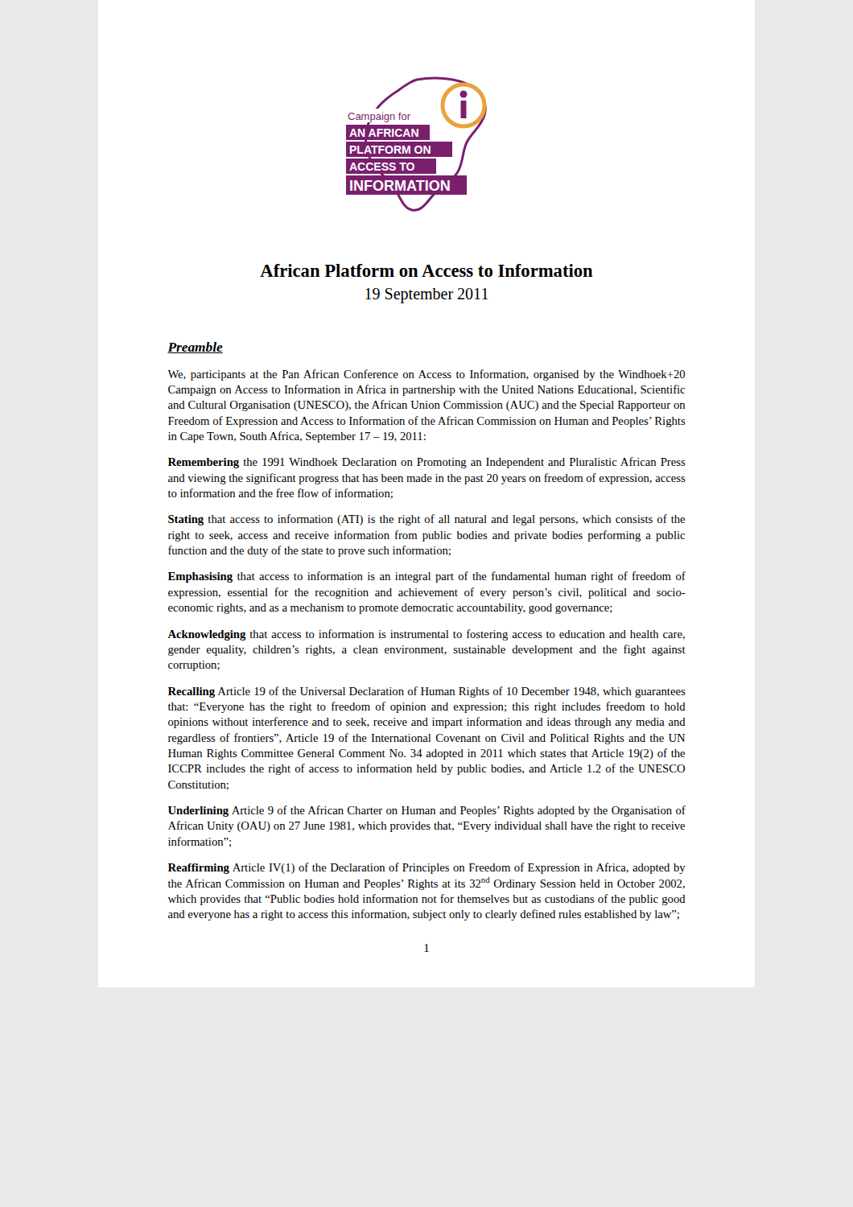Campaign for an African Platform on Access to Information Campaign for AN AFRICAN PLATFORM ON ACCESS TO INFORMATION
African Platform on Access to Information
19 September 2011
Preamble
We, participants at the Pan African Conference on Access to Information, organised by the Windhoek+20 Campaign on Access to Information in Africa in partnership with the United Nations Educational, Scientific and Cultural Organisation (UNESCO), the African Union Commission (AUC) and the Special Rapporteur on Freedom of Expression and Access to Information of the African Commission on Human and Peoples’ Rights in Cape Town, South Africa, September 17 – 19, 2011:
Remembering the 1991 Windhoek Declaration on Promoting an Independent and Pluralistic African Press and viewing the significant progress that has been made in the past 20 years on freedom of expression, access to information and the free flow of information;
Stating that access to information (ATI) is the right of all natural and legal persons, which consists of the right to seek, access and receive information from public bodies and private bodies performing a public function and the duty of the state to prove such information;
Emphasising that access to information is an integral part of the fundamental human right of freedom of expression, essential for the recognition and achievement of every person’s civil, political and socio-economic rights, and as a mechanism to promote democratic accountability, good governance;
Acknowledging that access to information is instrumental to fostering access to education and health care, gender equality, children’s rights, a clean environment, sustainable development and the fight against corruption;
Recalling Article 19 of the Universal Declaration of Human Rights of 10 December 1948, which guarantees that: “Everyone has the right to freedom of opinion and expression; this right includes freedom to hold opinions without interference and to seek, receive and impart information and ideas through any media and regardless of frontiers”, Article 19 of the International Covenant on Civil and Political Rights and the UN Human Rights Committee General Comment No. 34 adopted in 2011 which states that Article 19(2) of the ICCPR includes the right of access to information held by public bodies, and Article 1.2 of the UNESCO Constitution;
Underlining Article 9 of the African Charter on Human and Peoples’ Rights adopted by the Organisation of African Unity (OAU) on 27 June 1981, which provides that, “Every individual shall have the right to receive information”;
Reaffirming Article IV(1) of the Declaration of Principles on Freedom of Expression in Africa, adopted by the African Commission on Human and Peoples’ Rights at its 32nd Ordinary Session held in October 2002, which provides that “Public bodies hold information not for themselves but as custodians of the public good and everyone has a right to access this information, subject only to clearly defined rules established by law”;
1